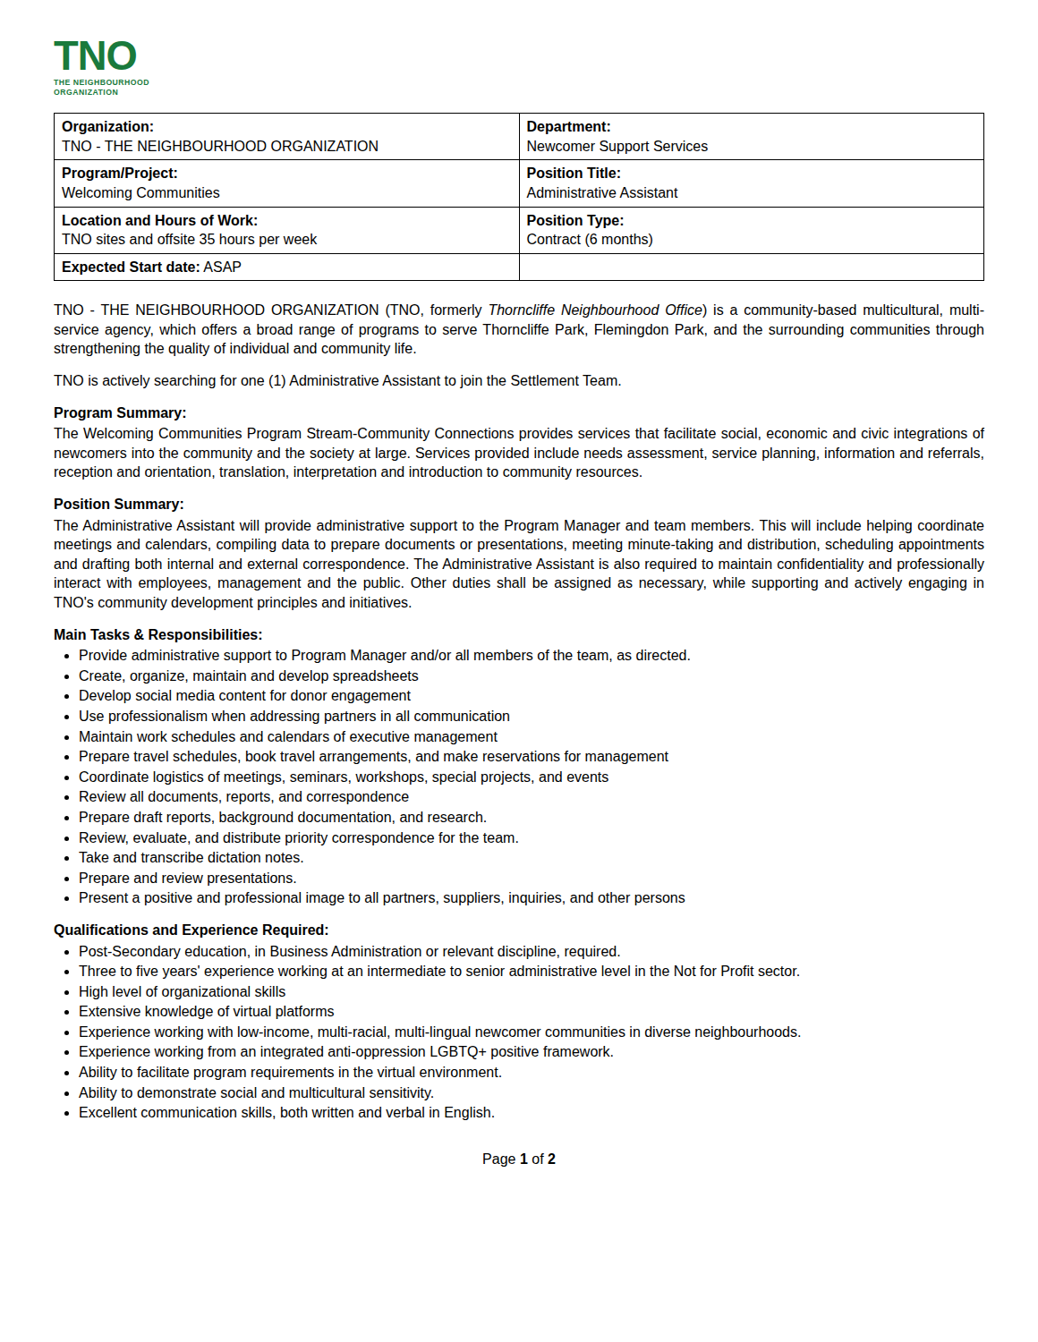TNO
THE NEIGHBOURHOOD
ORGANIZATION
| Organization: TNO - THE NEIGHBOURHOOD ORGANIZATION | Department: Newcomer Support Services |
| Program/Project: Welcoming Communities | Position Title: Administrative Assistant |
| Location and Hours of Work: TNO sites and offsite 35 hours per week | Position Type: Contract (6 months) |
| Expected Start date: ASAP | |
TNO - THE NEIGHBOURHOOD ORGANIZATION (TNO, formerly Thorncliffe Neighbourhood Office) is a community-based multicultural, multi-service agency, which offers a broad range of programs to serve Thorncliffe Park, Flemingdon Park, and the surrounding communities through strengthening the quality of individual and community life.
TNO is actively searching for one (1) Administrative Assistant to join the Settlement Team.
Program Summary:
The Welcoming Communities Program Stream-Community Connections provides services that facilitate social, economic and civic integrations of newcomers into the community and the society at large. Services provided include needs assessment, service planning, information and referrals, reception and orientation, translation, interpretation and introduction to community resources.
Position Summary:
The Administrative Assistant will provide administrative support to the Program Manager and team members. This will include helping coordinate meetings and calendars, compiling data to prepare documents or presentations, meeting minute-taking and distribution, scheduling appointments and drafting both internal and external correspondence. The Administrative Assistant is also required to maintain confidentiality and professionally interact with employees, management and the public. Other duties shall be assigned as necessary, while supporting and actively engaging in TNO's community development principles and initiatives.
Main Tasks & Responsibilities:
Provide administrative support to Program Manager and/or all members of the team, as directed.
Create, organize, maintain and develop spreadsheets
Develop social media content for donor engagement
Use professionalism when addressing partners in all communication
Maintain work schedules and calendars of executive management
Prepare travel schedules, book travel arrangements, and make reservations for management
Coordinate logistics of meetings, seminars, workshops, special projects, and events
Review all documents, reports, and correspondence
Prepare draft reports, background documentation, and research.
Review, evaluate, and distribute priority correspondence for the team.
Take and transcribe dictation notes.
Prepare and review presentations.
Present a positive and professional image to all partners, suppliers, inquiries, and other persons
Qualifications and Experience Required:
Post-Secondary education, in Business Administration or relevant discipline, required.
Three to five years' experience working at an intermediate to senior administrative level in the Not for Profit sector.
High level of organizational skills
Extensive knowledge of virtual platforms
Experience working with low-income, multi-racial, multi-lingual newcomer communities in diverse neighbourhoods.
Experience working from an integrated anti-oppression LGBTQ+ positive framework.
Ability to facilitate program requirements in the virtual environment.
Ability to demonstrate social and multicultural sensitivity.
Excellent communication skills, both written and verbal in English.
Page 1 of 2